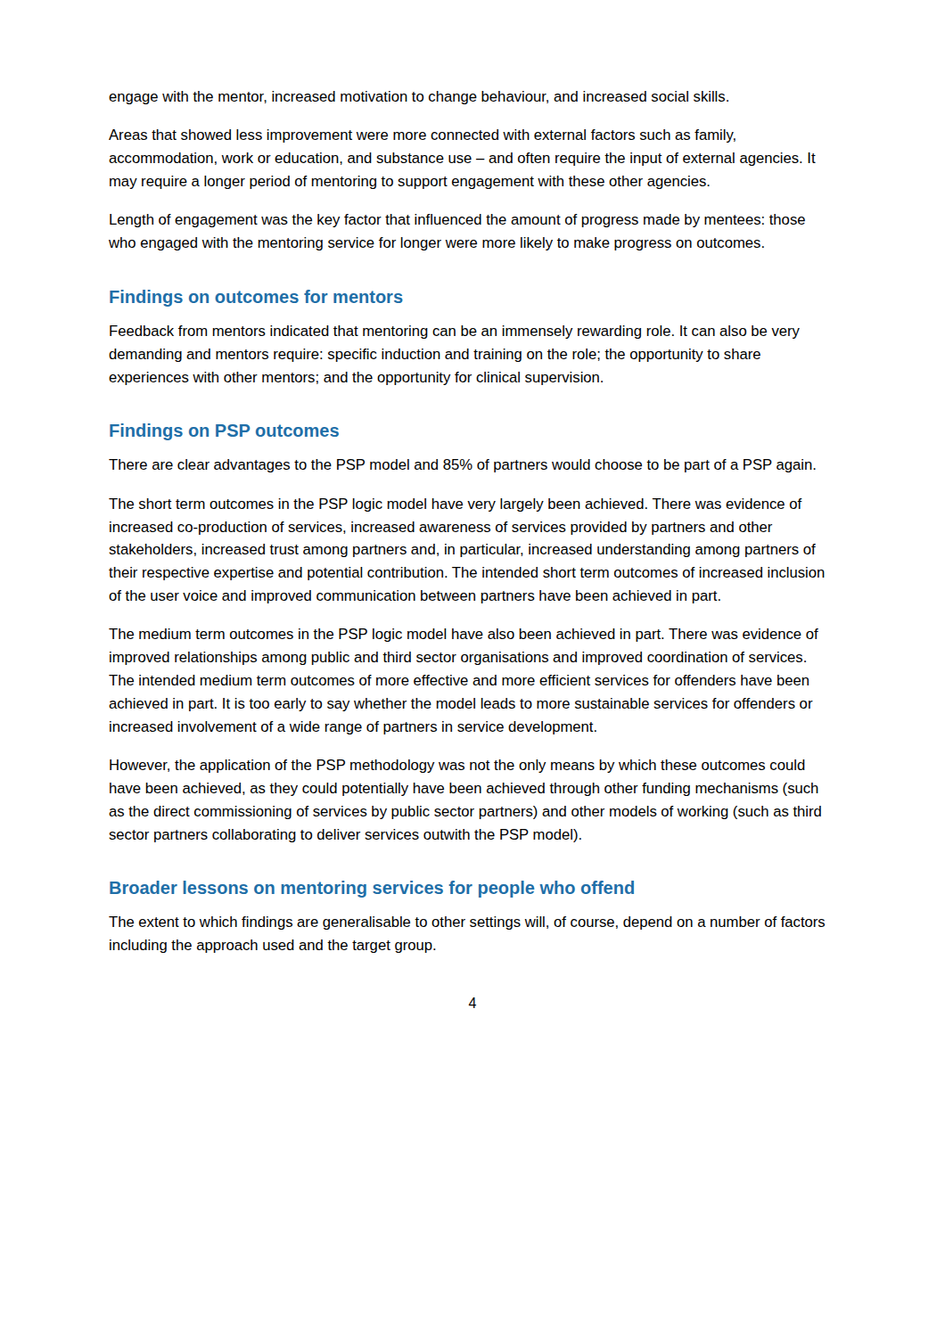engage with the mentor, increased motivation to change behaviour, and increased social skills.
Areas that showed less improvement were more connected with external factors such as family, accommodation, work or education, and substance use – and often require the input of external agencies. It may require a longer period of mentoring to support engagement with these other agencies.
Length of engagement was the key factor that influenced the amount of progress made by mentees: those who engaged with the mentoring service for longer were more likely to make progress on outcomes.
Findings on outcomes for mentors
Feedback from mentors indicated that mentoring can be an immensely rewarding role. It can also be very demanding and mentors require: specific induction and training on the role; the opportunity to share experiences with other mentors; and the opportunity for clinical supervision.
Findings on PSP outcomes
There are clear advantages to the PSP model and 85% of partners would choose to be part of a PSP again.
The short term outcomes in the PSP logic model have very largely been achieved. There was evidence of increased co-production of services, increased awareness of services provided by partners and other stakeholders, increased trust among partners and, in particular, increased understanding among partners of their respective expertise and potential contribution. The intended short term outcomes of increased inclusion of the user voice and improved communication between partners have been achieved in part.
The medium term outcomes in the PSP logic model have also been achieved in part. There was evidence of improved relationships among public and third sector organisations and improved coordination of services. The intended medium term outcomes of more effective and more efficient services for offenders have been achieved in part. It is too early to say whether the model leads to more sustainable services for offenders or increased involvement of a wide range of partners in service development.
However, the application of the PSP methodology was not the only means by which these outcomes could have been achieved, as they could potentially have been achieved through other funding mechanisms (such as the direct commissioning of services by public sector partners) and other models of working (such as third sector partners collaborating to deliver services outwith the PSP model).
Broader lessons on mentoring services for people who offend
The extent to which findings are generalisable to other settings will, of course, depend on a number of factors including the approach used and the target group.
4